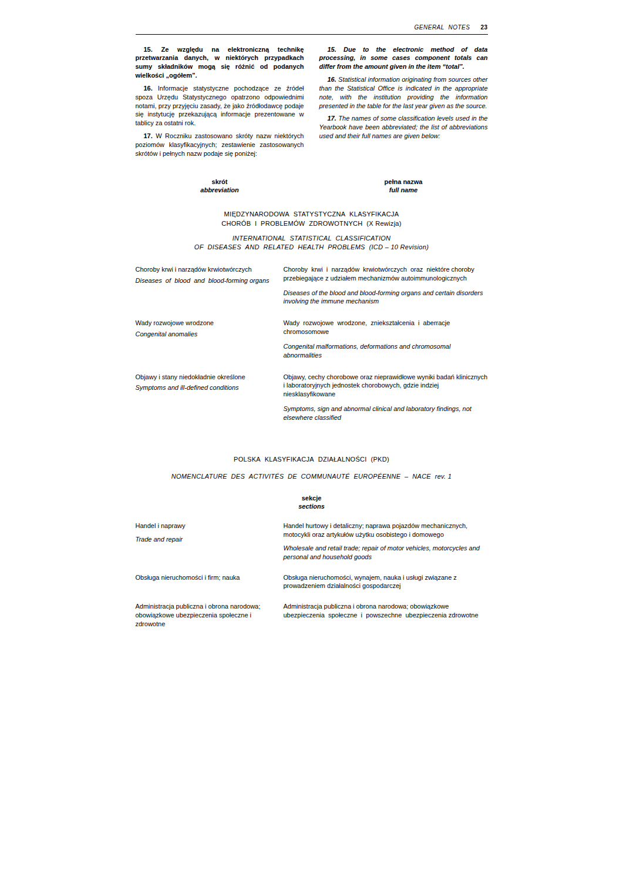GENERAL NOTES 23
15. Ze względu na elektroniczną technikę przetwarzania danych, w niektórych przypadkach sumy składników mogą się różnić od podanych wielkości „ogółem”.
16. Informacje statystyczne pochodzące ze źródeł spoza Urzędu Statystycznego opatrzono odpowiednimi notami, przy przyjęciu zasady, że jako źródłodawcę podaje się instytucję przekazującą informacje prezentowane w tablicy za ostatni rok.
17. W Roczniku zastosowano skróty nazw niektórych poziomów klasyfikacyjnych; zestawienie zastosowanych skrótów i pełnych nazw podaje się poniżej:
15. Due to the electronic method of data processing, in some cases component totals can differ from the amount given in the item “total”.
16. Statistical information originating from sources other than the Statistical Office is indicated in the appropriate note, with the institution providing the information presented in the table for the last year given as the source.
17. The names of some classification levels used in the Yearbook have been abbreviated; the list of abbreviations used and their full names are given below:
skrót
abbreviation
pełna nazwa
full name
MIĘDZYNARODOWA STATYSTYCZNA KLASYFIKACJA
CHORÓB I PROBLEMÓW ZDROWOTNYCH (X Rewizja)
INTERNATIONAL STATISTICAL CLASSIFICATION
OF DISEASES AND RELATED HEALTH PROBLEMS (ICD – 10 Revision)
| Choroby krwi i narządów krwiotwórczych Diseases of blood and blood-forming organs | Choroby krwi i narządów krwiotwórczych oraz niektóre choroby przebiegające z udziałem mechanizmów autoimmunologicznych Diseases of the blood and blood-forming organs and certain disorders involving the immune mechanism |
| Wady rozwojowe wrodzone Congenital anomalies | Wady rozwojowe wrodzone, zniekształcenia i aberracje chromosomowe Congenital malformations, deformations and chromosomal abnormalities |
| Objawy i stany niedokładnie określone Symptoms and ill-defined conditions | Objawy, cechy chorobowe oraz nieprawidłowe wyniki badań klinicznych i laboratoryjnych jednostek chorobowych, gdzie indziej niesklasyfikowane Symptoms, sign and abnormal clinical and laboratory findings, not elsewhere classified |
POLSKA KLASYFIKACJA DZIAŁALNOŚCI (PKD)
NOMENCLATURE DES ACTIVITÉS DE COMMUNAUTÉ EUROPÉENNE – NACE rev. 1
sekcje
sections
| Handel i naprawy Trade and repair | Handel hurtowy i detaliczny; naprawa pojazdów mechanicznych, motocykli oraz artykułów użytku osobistego i domowego Wholesale and retail trade; repair of motor vehicles, motorcycles and personal and household goods |
| Obsługa nieruchomości i firm; nauka | Obsługa nieruchomości, wynajem, nauka i usługi związane z prowadzeniem działalności gospodarczej |
| Administracja publiczna i obrona narodowa; obowiązkowe ubezpieczenia społeczne i zdrowotne | Administracja publiczna i obrona narodowa; obowiązkowe ubezpieczenia społeczne i powszechne ubezpieczenia zdrowotne |